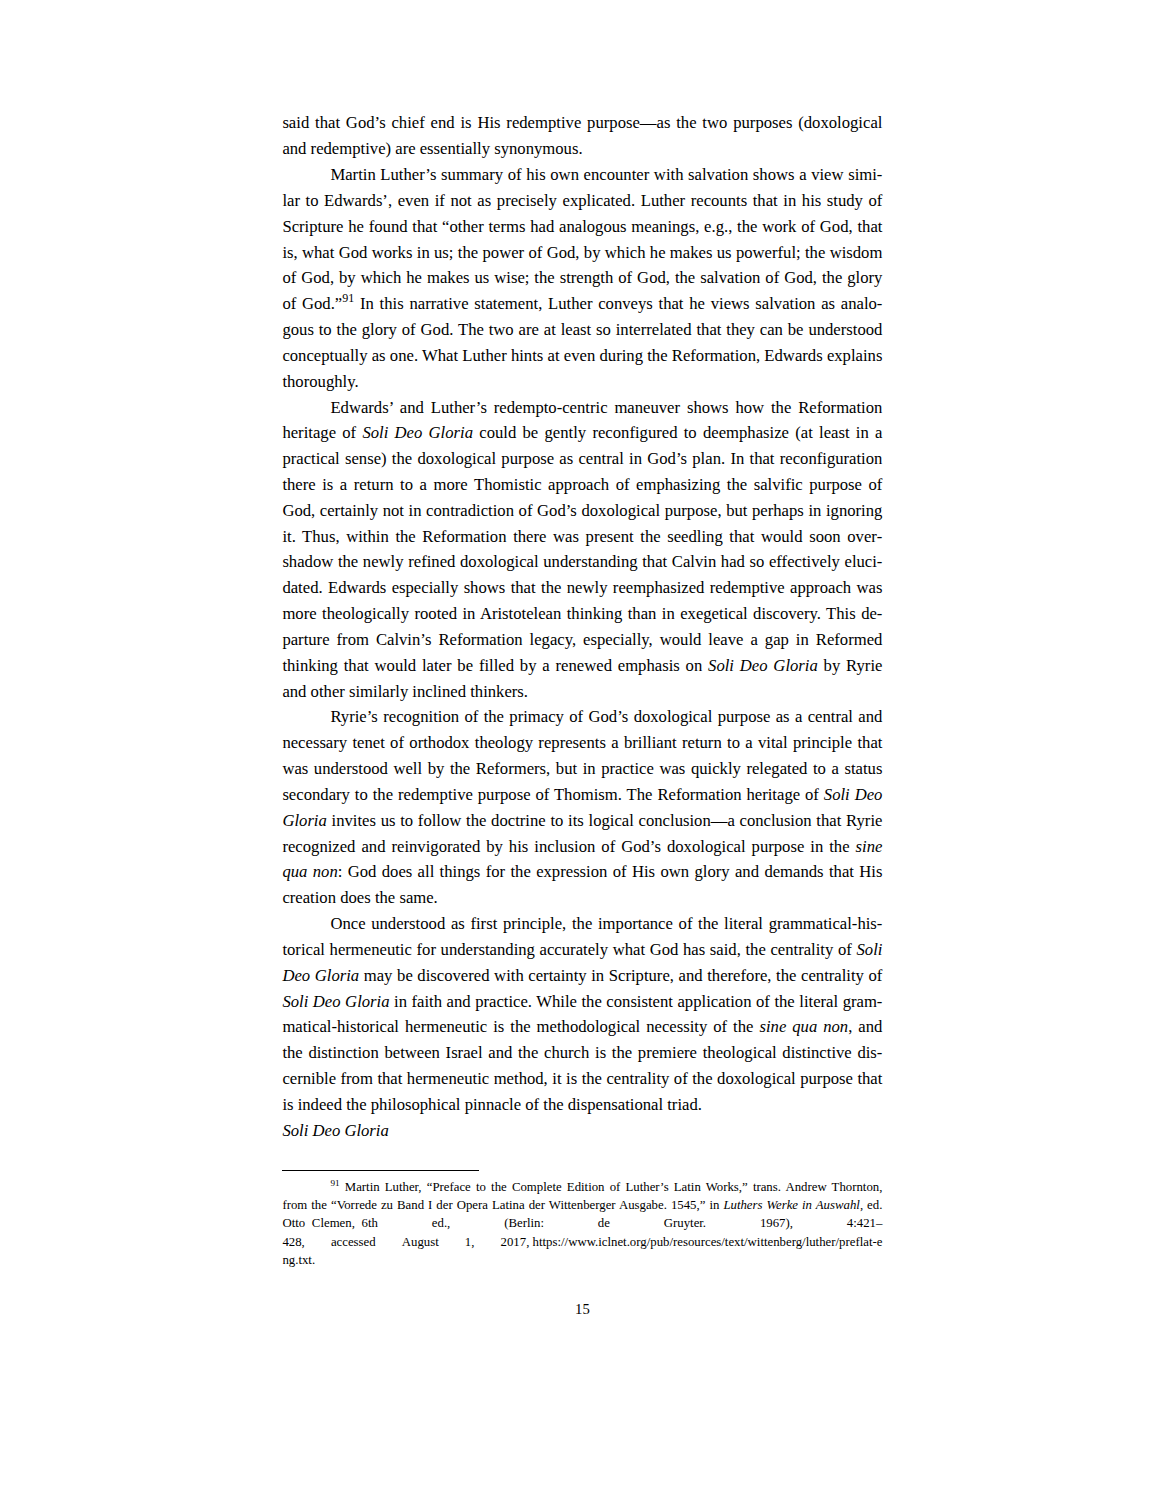said that God’s chief end is His redemptive purpose—as the two purposes (doxological and redemptive) are essentially synonymous.
Martin Luther’s summary of his own encounter with salvation shows a view similar to Edwards’, even if not as precisely explicated. Luther recounts that in his study of Scripture he found that “other terms had analogous meanings, e.g., the work of God, that is, what God works in us; the power of God, by which he makes us powerful; the wisdom of God, by which he makes us wise; the strength of God, the salvation of God, the glory of God.”91 In this narrative statement, Luther conveys that he views salvation as analogous to the glory of God. The two are at least so interrelated that they can be understood conceptually as one. What Luther hints at even during the Reformation, Edwards explains thoroughly.
Edwards’ and Luther’s redempto-centric maneuver shows how the Reformation heritage of Soli Deo Gloria could be gently reconfigured to deemphasize (at least in a practical sense) the doxological purpose as central in God’s plan. In that reconfiguration there is a return to a more Thomistic approach of emphasizing the salvific purpose of God, certainly not in contradiction of God’s doxological purpose, but perhaps in ignoring it. Thus, within the Reformation there was present the seedling that would soon overshadow the newly refined doxological understanding that Calvin had so effectively elucidated. Edwards especially shows that the newly reemphasized redemptive approach was more theologically rooted in Aristotelean thinking than in exegetical discovery. This departure from Calvin’s Reformation legacy, especially, would leave a gap in Reformed thinking that would later be filled by a renewed emphasis on Soli Deo Gloria by Ryrie and other similarly inclined thinkers.
Ryrie’s recognition of the primacy of God’s doxological purpose as a central and necessary tenet of orthodox theology represents a brilliant return to a vital principle that was understood well by the Reformers, but in practice was quickly relegated to a status secondary to the redemptive purpose of Thomism. The Reformation heritage of Soli Deo Gloria invites us to follow the doctrine to its logical conclusion—a conclusion that Ryrie recognized and reinvigorated by his inclusion of God’s doxological purpose in the sine qua non: God does all things for the expression of His own glory and demands that His creation does the same.
Once understood as first principle, the importance of the literal grammatical-historical hermeneutic for understanding accurately what God has said, the centrality of Soli Deo Gloria may be discovered with certainty in Scripture, and therefore, the centrality of Soli Deo Gloria in faith and practice. While the consistent application of the literal grammatical-historical hermeneutic is the methodological necessity of the sine qua non, and the distinction between Israel and the church is the premiere theological distinctive discernible from that hermeneutic method, it is the centrality of the doxological purpose that is indeed the philosophical pinnacle of the dispensational triad.
Soli Deo Gloria
91 Martin Luther, “Preface to the Complete Edition of Luther’s Latin Works,” trans. Andrew Thornton, from the “Vorrede zu Band I der Opera Latina der Wittenberger Ausgabe. 1545,” in Luthers Werke in Auswahl, ed. Otto Clemen, 6th ed., (Berlin: de Gruyter. 1967), 4:421–428, accessed August 1, 2017, https://www.iclnet.org/pub/resources/text/wittenberg/luther/preflat-eng.txt.
15